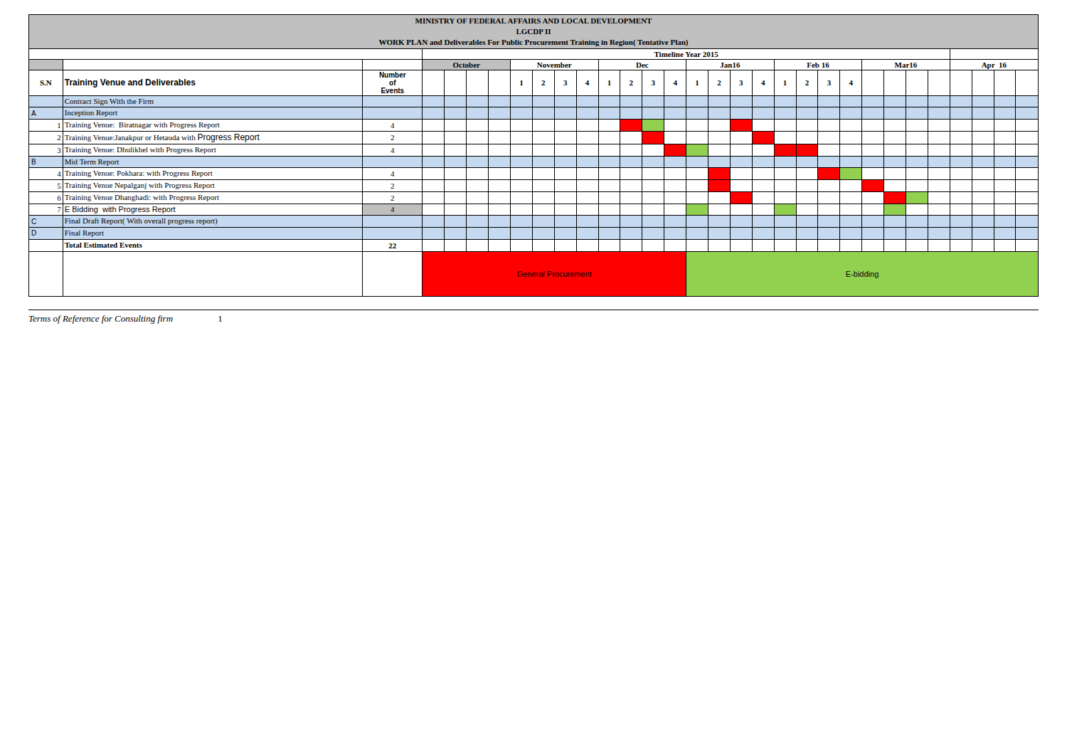| MINISTRY OF FEDERAL AFFAIRS AND LOCAL DEVELOPMENT LGCDP II WORK PLAN and Deliverables For Public Procurement Training in Region( Tentative Plan) |
| | Timeline Year 2015 | |
| | | | October | November | Dec | Jan16 | Feb 16 | Mar16 | Apr 16 |
| S.N | Training Venue and Deliverables | Number of Events | | | | | 1 | 2 | 3 | 4 | 1 | 2 | 3 | 4 | 1 | 2 | 3 | 4 | 1 | 2 | 3 | 4 | | | | | | | | |
| | Contract Sign With the Firm | | | | | | | | | | | | | | | | | | | | | | | | | | | | | |
| A | Inception Report | | | | | | | | | | | | | | | | | | | | | | | | | | | | | |
| 1 | Training Venue: Biratnagar with Progress Report | 4 | | | | | | | | | | | | | | | | | | | | | | | | | | | | |
| 2 | Training Venue:Janakpur or Hetauda with Progress Report | 2 | | | | | | | | | | | | | | | | | | | | | | | | | | | | |
| 3 | Training Venue: Dhulikhel with Progress Report | 4 | | | | | | | | | | | | | | | | | | | | | | | | | | | | |
| B | Mid Term Report | | | | | | | | | | | | | | | | | | | | | | | | | | | | | |
| 4 | Training Venue: Pokhara: with Progress Report | 4 | | | | | | | | | | | | | | | | | | | | | | | | | | | | |
| 5 | Training Venue Nepalganj with Progress Report | 2 | | | | | | | | | | | | | | | | | | | | | | | | | | | | |
| 6 | Training Venue Dhanghadi: with Progress Report | 2 | | | | | | | | | | | | | | | | | | | | | | | | | | | | |
| 7 | E Bidding with Progress Report | 4 | | | | | | | | | | | | | | | | | | | | | | | | | | | | |
| C | Final Draft Report( With overall progress report) | | | | | | | | | | | | | | | | | | | | | | | | | | | | | |
| D | Final Report | | | | | | | | | | | | | | | | | | | | | | | | | | | | | |
| | Total Estimated Events | 22 | | | | | | | | | | | | | | | | | | | | | | | | | | | | |
| | | | General Procurement | E-bidding |
Terms of Reference for Consulting firm 1